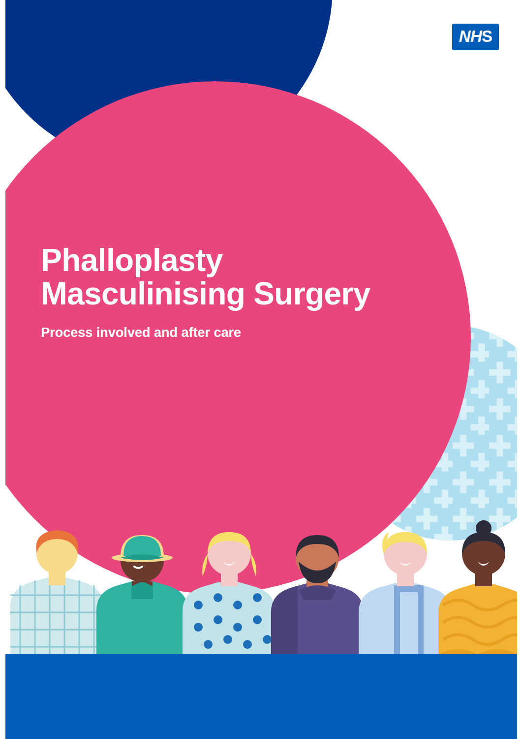NHS
Phalloplasty
Masculinising Surgery
Process involved and after care